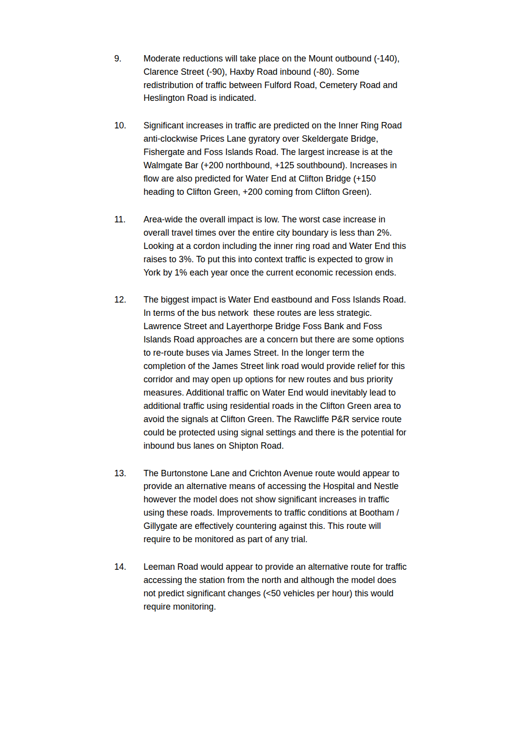9. Moderate reductions will take place on the Mount outbound (-140), Clarence Street (-90), Haxby Road inbound (-80). Some redistribution of traffic between Fulford Road, Cemetery Road and Heslington Road is indicated.
10. Significant increases in traffic are predicted on the Inner Ring Road anti-clockwise Prices Lane gyratory over Skeldergate Bridge, Fishergate and Foss Islands Road. The largest increase is at the Walmgate Bar (+200 northbound, +125 southbound). Increases in flow are also predicted for Water End at Clifton Bridge (+150 heading to Clifton Green, +200 coming from Clifton Green).
11. Area-wide the overall impact is low. The worst case increase in overall travel times over the entire city boundary is less than 2%. Looking at a cordon including the inner ring road and Water End this raises to 3%. To put this into context traffic is expected to grow in York by 1% each year once the current economic recession ends.
12. The biggest impact is Water End eastbound and Foss Islands Road. In terms of the bus network these routes are less strategic. Lawrence Street and Layerthorpe Bridge Foss Bank and Foss Islands Road approaches are a concern but there are some options to re-route buses via James Street. In the longer term the completion of the James Street link road would provide relief for this corridor and may open up options for new routes and bus priority measures. Additional traffic on Water End would inevitably lead to additional traffic using residential roads in the Clifton Green area to avoid the signals at Clifton Green. The Rawcliffe P&R service route could be protected using signal settings and there is the potential for inbound bus lanes on Shipton Road.
13. The Burtonstone Lane and Crichton Avenue route would appear to provide an alternative means of accessing the Hospital and Nestle however the model does not show significant increases in traffic using these roads. Improvements to traffic conditions at Bootham / Gillygate are effectively countering against this. This route will require to be monitored as part of any trial.
14. Leeman Road would appear to provide an alternative route for traffic accessing the station from the north and although the model does not predict significant changes (<50 vehicles per hour) this would require monitoring.